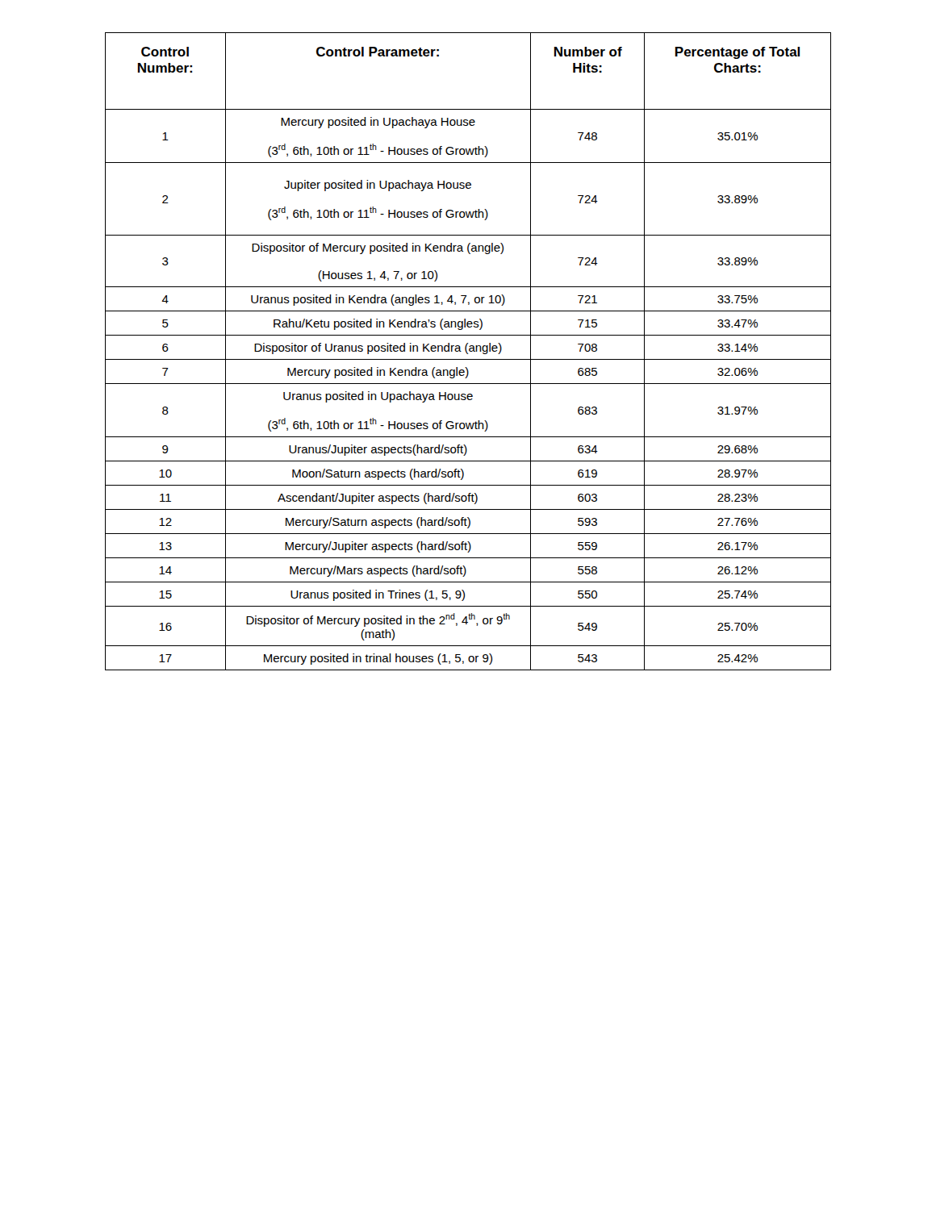| Control Number: | Control Parameter: | Number of Hits: | Percentage of Total Charts: |
| --- | --- | --- | --- |
| 1 | Mercury posited in Upachaya House (3 rd , 6th, 10th or 11 th - Houses of Growth) | 748 | 35.01% |
| 2 | Jupiter posited in Upachaya House (3 rd , 6th, 10th or 11 th - Houses of Growth) | 724 | 33.89% |
| 3 | Dispositor of Mercury posited in Kendra (angle) (Houses 1, 4, 7, or 10) | 724 | 33.89% |
| 4 | Uranus posited in Kendra (angles 1, 4, 7, or 10) | 721 | 33.75% |
| 5 | Rahu/Ketu posited in Kendra’s (angles) | 715 | 33.47% |
| 6 | Dispositor of Uranus posited in Kendra (angle) | 708 | 33.14% |
| 7 | Mercury posited in Kendra (angle) | 685 | 32.06% |
| 8 | Uranus posited in Upachaya House (3 rd , 6th, 10th or 11 th - Houses of Growth) | 683 | 31.97% |
| 9 | Uranus/Jupiter aspects(hard/soft) | 634 | 29.68% |
| 10 | Moon/Saturn aspects (hard/soft) | 619 | 28.97% |
| 11 | Ascendant/Jupiter aspects (hard/soft) | 603 | 28.23% |
| 12 | Mercury/Saturn aspects (hard/soft) | 593 | 27.76% |
| 13 | Mercury/Jupiter aspects (hard/soft) | 559 | 26.17% |
| 14 | Mercury/Mars aspects (hard/soft) | 558 | 26.12% |
| 15 | Uranus posited in Trines (1, 5, 9) | 550 | 25.74% |
| 16 | Dispositor of Mercury posited in the 2 nd , 4 th , or 9 th (math) | 549 | 25.70% |
| 17 | Mercury posited in trinal houses (1, 5, or 9) | 543 | 25.42% |